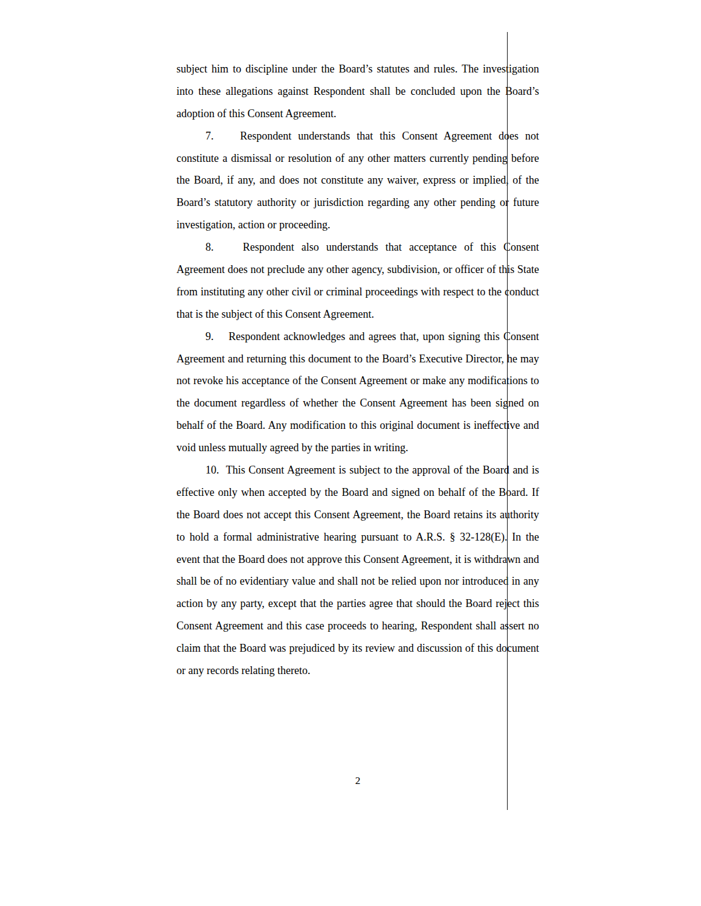subject him to discipline under the Board’s statutes and rules. The investigation into these allegations against Respondent shall be concluded upon the Board’s adoption of this Consent Agreement.
7. Respondent understands that this Consent Agreement does not constitute a dismissal or resolution of any other matters currently pending before the Board, if any, and does not constitute any waiver, express or implied, of the Board’s statutory authority or jurisdiction regarding any other pending or future investigation, action or proceeding.
8. Respondent also understands that acceptance of this Consent Agreement does not preclude any other agency, subdivision, or officer of this State from instituting any other civil or criminal proceedings with respect to the conduct that is the subject of this Consent Agreement.
9. Respondent acknowledges and agrees that, upon signing this Consent Agreement and returning this document to the Board’s Executive Director, he may not revoke his acceptance of the Consent Agreement or make any modifications to the document regardless of whether the Consent Agreement has been signed on behalf of the Board. Any modification to this original document is ineffective and void unless mutually agreed by the parties in writing.
10. This Consent Agreement is subject to the approval of the Board and is effective only when accepted by the Board and signed on behalf of the Board. If the Board does not accept this Consent Agreement, the Board retains its authority to hold a formal administrative hearing pursuant to A.R.S. § 32-128(E). In the event that the Board does not approve this Consent Agreement, it is withdrawn and shall be of no evidentiary value and shall not be relied upon nor introduced in any action by any party, except that the parties agree that should the Board reject this Consent Agreement and this case proceeds to hearing, Respondent shall assert no claim that the Board was prejudiced by its review and discussion of this document or any records relating thereto.
2